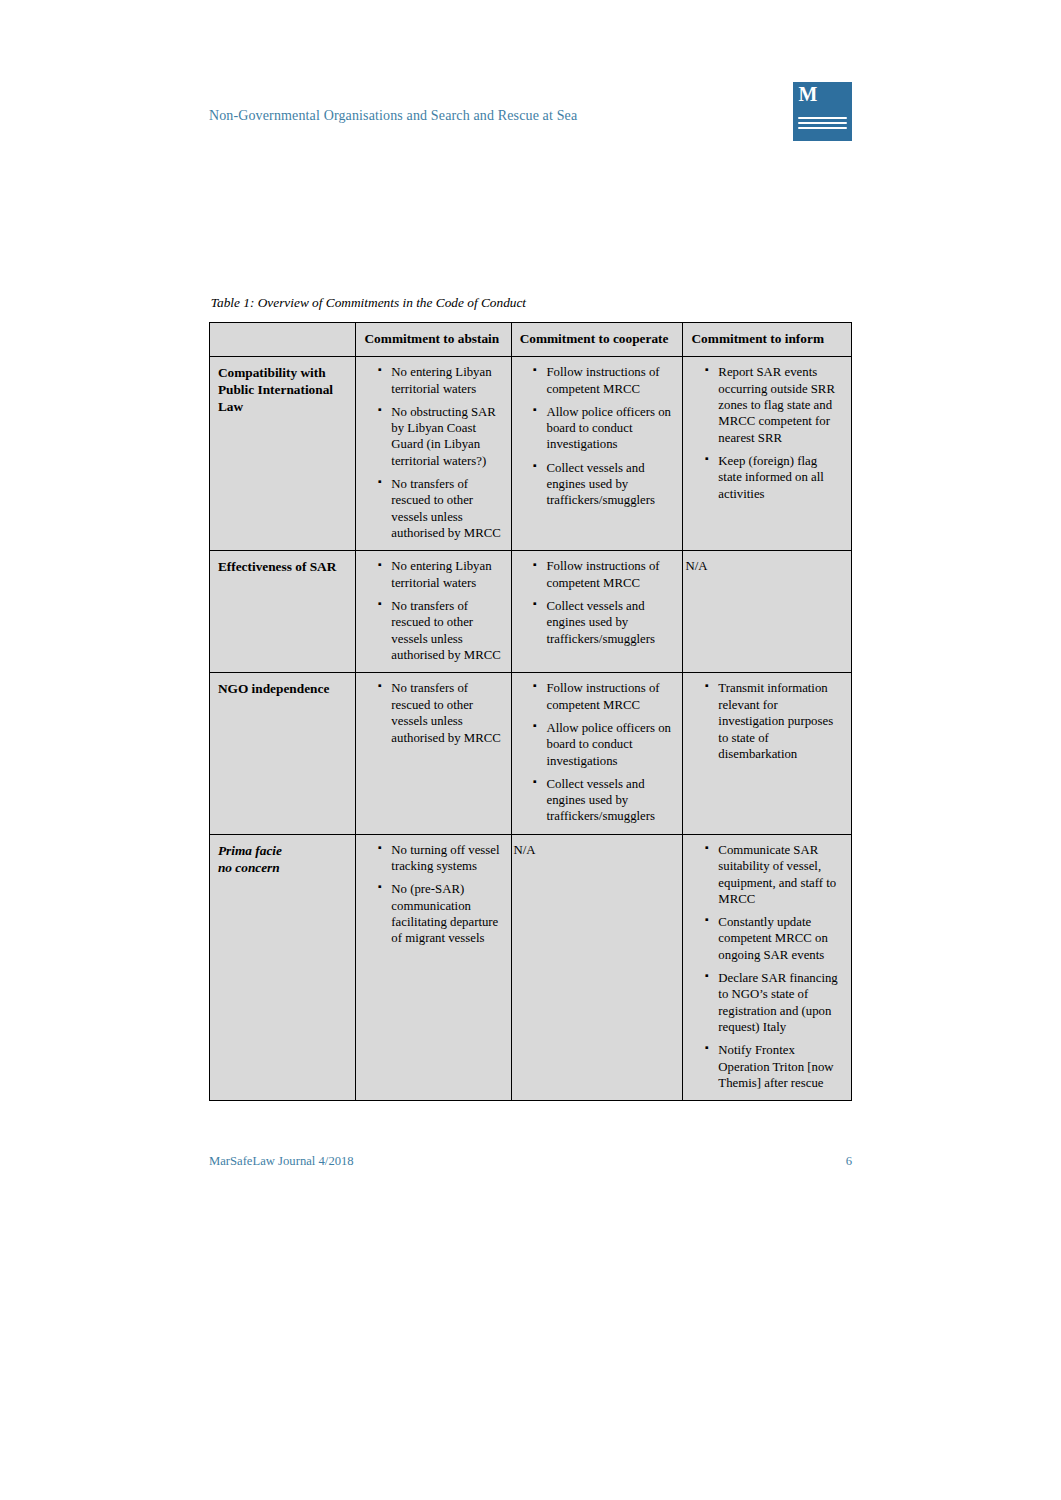Non-Governmental Organisations and Search and Rescue at Sea
M
Table 1: Overview of Commitments in the Code of Conduct
| | Commitment to abstain | Commitment to cooperate | Commitment to inform |
| --- | --- | --- | --- |
| Compatibility with Public International Law | No entering Libyan territorial waters No obstructing SAR by Libyan Coast Guard (in Libyan territorial waters?) No transfers of rescued to other vessels unless authorised by MRCC | Follow instructions of competent MRCC Allow police officers on board to conduct investigations Collect vessels and engines used by traffickers/smugglers | Report SAR events occurring outside SRR zones to flag state and MRCC competent for nearest SRR Keep (foreign) flag state informed on all activities |
| Effectiveness of SAR | No entering Libyan territorial waters No transfers of rescued to other vessels unless authorised by MRCC | Follow instructions of competent MRCC Collect vessels and engines used by traffickers/smugglers | N/A |
| NGO independence | No transfers of rescued to other vessels unless authorised by MRCC | Follow instructions of competent MRCC Allow police officers on board to conduct investigations Collect vessels and engines used by traffickers/smugglers | Transmit information relevant for investigation purposes to state of disembarkation |
| Prima facie no concern | No turning off vessel tracking systems No (pre-SAR) communication facilitating departure of migrant vessels | N/A | Communicate SAR suitability of vessel, equipment, and staff to MRCC Constantly update competent MRCC on ongoing SAR events Declare SAR financing to NGO’s state of registration and (upon request) Italy Notify Frontex Operation Triton [now Themis] after rescue |
MarSafeLaw Journal 4/2018
6